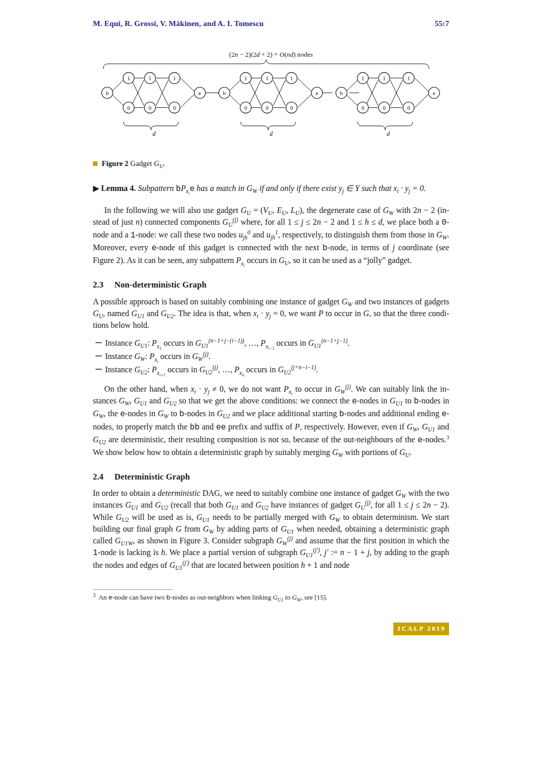M. Equi, R. Grossi, V. Mäkinen, and A. I. Tomescu 55:7
(2n − 2)(2d + 2) = O(nd) nodes
b 1 1 1 0 0 0 e d · · ·
Figure 2 Gadget GU.
▶Lemma 4. Subpattern bPxi e has a match in GW if and only if there exist yj ∈ Y such that xi · yj = 0.
In the following we will also use gadget GU = (VU, EU, LU), the degenerate case of GW with 2n − 2 (instead of just n) connected components GU(j) where, for all 1 ≤ j ≤ 2n − 2 and 1 ≤ h ≤ d, we place both a 0-node and a 1-node: we call these two nodes ujh0 and ujh1, respectively, to distinguish them from those in GW. Moreover, every e-node of this gadget is connected with the next b-node, in terms of j coordinate (see Figure 2). As it can be seen, any subpattern Pxi occurs in GU, so it can be used as a “jolly” gadget.
2.3 Non-deterministic Graph
A possible approach is based on suitably combining one instance of gadget GW and two instances of gadgets GU, named GU1 and GU2. The idea is that, when xi · yj = 0, we want P to occur in G, so that the three conditions below hold.
Instance GU1: Px1 occurs in GU1(n−1+j−(i−1)), …, Pxi−1 occurs in GU1(n−1+j−1).
Instance GW: Pxi occurs in GW(j).
Instance GU2: Pxi+1 occurs in GU2(j), …, Pxn occurs in GU2(j+n−i−1).
On the other hand, when xi · yj ≠ 0, we do not want Pxi to occur in GW(j). We can suitably link the instances GW, GU1 and GU2 so that we get the above conditions: we connect the e-nodes in GU1 to b-nodes in GW, the e-nodes in GW to b-nodes in GU2 and we place additional starting b-nodes and additional ending e-nodes, to properly match the bb and ee prefix and suffix of P, respectively. However, even if GW, GU1 and GU2 are deterministic, their resulting composition is not so, because of the out-neighbours of the e-nodes.3 We show below how to obtain a deterministic graph by suitably merging GW with portions of GU.
2.4 Deterministic Graph
In order to obtain a deterministic DAG, we need to suitably combine one instance of gadget GW with the two instances GU1 and GU2 (recall that both GU1 and GU2 have instances of gadget GU(j), for all 1 ≤ j ≤ 2n − 2). While GU2 will be used as is, GU1 needs to be partially merged with GW to obtain determinism. We start building our final graph G from GW by adding parts of GU1 when needed, obtaining a deterministic graph called GU1W, as shown in Figure 3. Consider subgraph GW(j) and assume that the first position in which the 1-node is lacking is h. We place a partial version of subgraph GU1(j′), j′ := n − 1 + j, by adding to the graph the nodes and edges of GU1(j′) that are located between position h + 1 and node
3 An e-node can have two b-nodes as out-neighbors when linking GU1 to GW, see [15].
ICALP 2019